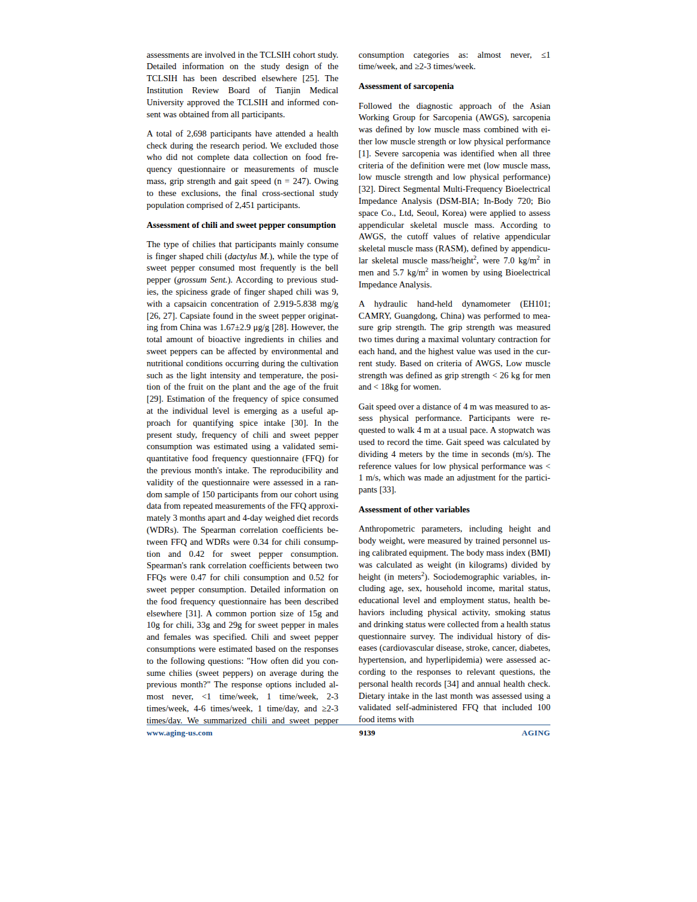assessments are involved in the TCLSIH cohort study. Detailed information on the study design of the TCLSIH has been described elsewhere [25]. The Institution Review Board of Tianjin Medical University approved the TCLSIH and informed consent was obtained from all participants.
A total of 2,698 participants have attended a health check during the research period. We excluded those who did not complete data collection on food frequency questionnaire or measurements of muscle mass, grip strength and gait speed (n = 247). Owing to these exclusions, the final cross-sectional study population comprised of 2,451 participants.
Assessment of chili and sweet pepper consumption
The type of chilies that participants mainly consume is finger shaped chili (dactylus M.), while the type of sweet pepper consumed most frequently is the bell pepper (grossum Sent.). According to previous studies, the spiciness grade of finger shaped chili was 9, with a capsaicin concentration of 2.919-5.838 mg/g [26, 27]. Capsiate found in the sweet pepper originating from China was 1.67±2.9 μg/g [28]. However, the total amount of bioactive ingredients in chilies and sweet peppers can be affected by environmental and nutritional conditions occurring during the cultivation such as the light intensity and temperature, the position of the fruit on the plant and the age of the fruit [29]. Estimation of the frequency of spice consumed at the individual level is emerging as a useful approach for quantifying spice intake [30]. In the present study, frequency of chili and sweet pepper consumption was estimated using a validated semi-quantitative food frequency questionnaire (FFQ) for the previous month's intake. The reproducibility and validity of the questionnaire were assessed in a random sample of 150 participants from our cohort using data from repeated measurements of the FFQ approximately 3 months apart and 4-day weighed diet records (WDRs). The Spearman correlation coefficients between FFQ and WDRs were 0.34 for chili consumption and 0.42 for sweet pepper consumption. Spearman's rank correlation coefficients between two FFQs were 0.47 for chili consumption and 0.52 for sweet pepper consumption. Detailed information on the food frequency questionnaire has been described elsewhere [31]. A common portion size of 15g and 10g for chili, 33g and 29g for sweet pepper in males and females was specified. Chili and sweet pepper consumptions were estimated based on the responses to the following questions: "How often did you consume chilies (sweet peppers) on average during the previous month?" The response options included almost never, <1 time/week, 1 time/week, 2-3 times/week, 4-6 times/week, 1 time/day, and ≥2-3 times/day. We summarized chili and sweet pepper consumption categories as: almost never, ≤1 time/week, and ≥2-3 times/week.
Assessment of sarcopenia
Followed the diagnostic approach of the Asian Working Group for Sarcopenia (AWGS), sarcopenia was defined by low muscle mass combined with either low muscle strength or low physical performance [1]. Severe sarcopenia was identified when all three criteria of the definition were met (low muscle mass, low muscle strength and low physical performance) [32]. Direct Segmental Multi-Frequency Bioelectrical Impedance Analysis (DSM-BIA; In-Body 720; Bio space Co., Ltd, Seoul, Korea) were applied to assess appendicular skeletal muscle mass. According to AWGS, the cutoff values of relative appendicular skeletal muscle mass (RASM), defined by appendicular skeletal muscle mass/height2, were 7.0 kg/m2 in men and 5.7 kg/m2 in women by using Bioelectrical Impedance Analysis.
A hydraulic hand-held dynamometer (EH101; CAMRY, Guangdong, China) was performed to measure grip strength. The grip strength was measured two times during a maximal voluntary contraction for each hand, and the highest value was used in the current study. Based on criteria of AWGS, Low muscle strength was defined as grip strength < 26 kg for men and < 18kg for women.
Gait speed over a distance of 4 m was measured to assess physical performance. Participants were requested to walk 4 m at a usual pace. A stopwatch was used to record the time. Gait speed was calculated by dividing 4 meters by the time in seconds (m/s). The reference values for low physical performance was < 1 m/s, which was made an adjustment for the participants [33].
Assessment of other variables
Anthropometric parameters, including height and body weight, were measured by trained personnel using calibrated equipment. The body mass index (BMI) was calculated as weight (in kilograms) divided by height (in meters2). Sociodemographic variables, including age, sex, household income, marital status, educational level and employment status, health behaviors including physical activity, smoking status and drinking status were collected from a health status questionnaire survey. The individual history of diseases (cardiovascular disease, stroke, cancer, diabetes, hypertension, and hyperlipidemia) were assessed according to the responses to relevant questions, the personal health records [34] and annual health check. Dietary intake in the last month was assessed using a validated self-administered FFQ that included 100 food items with
www.aging-us.com 9139 AGING